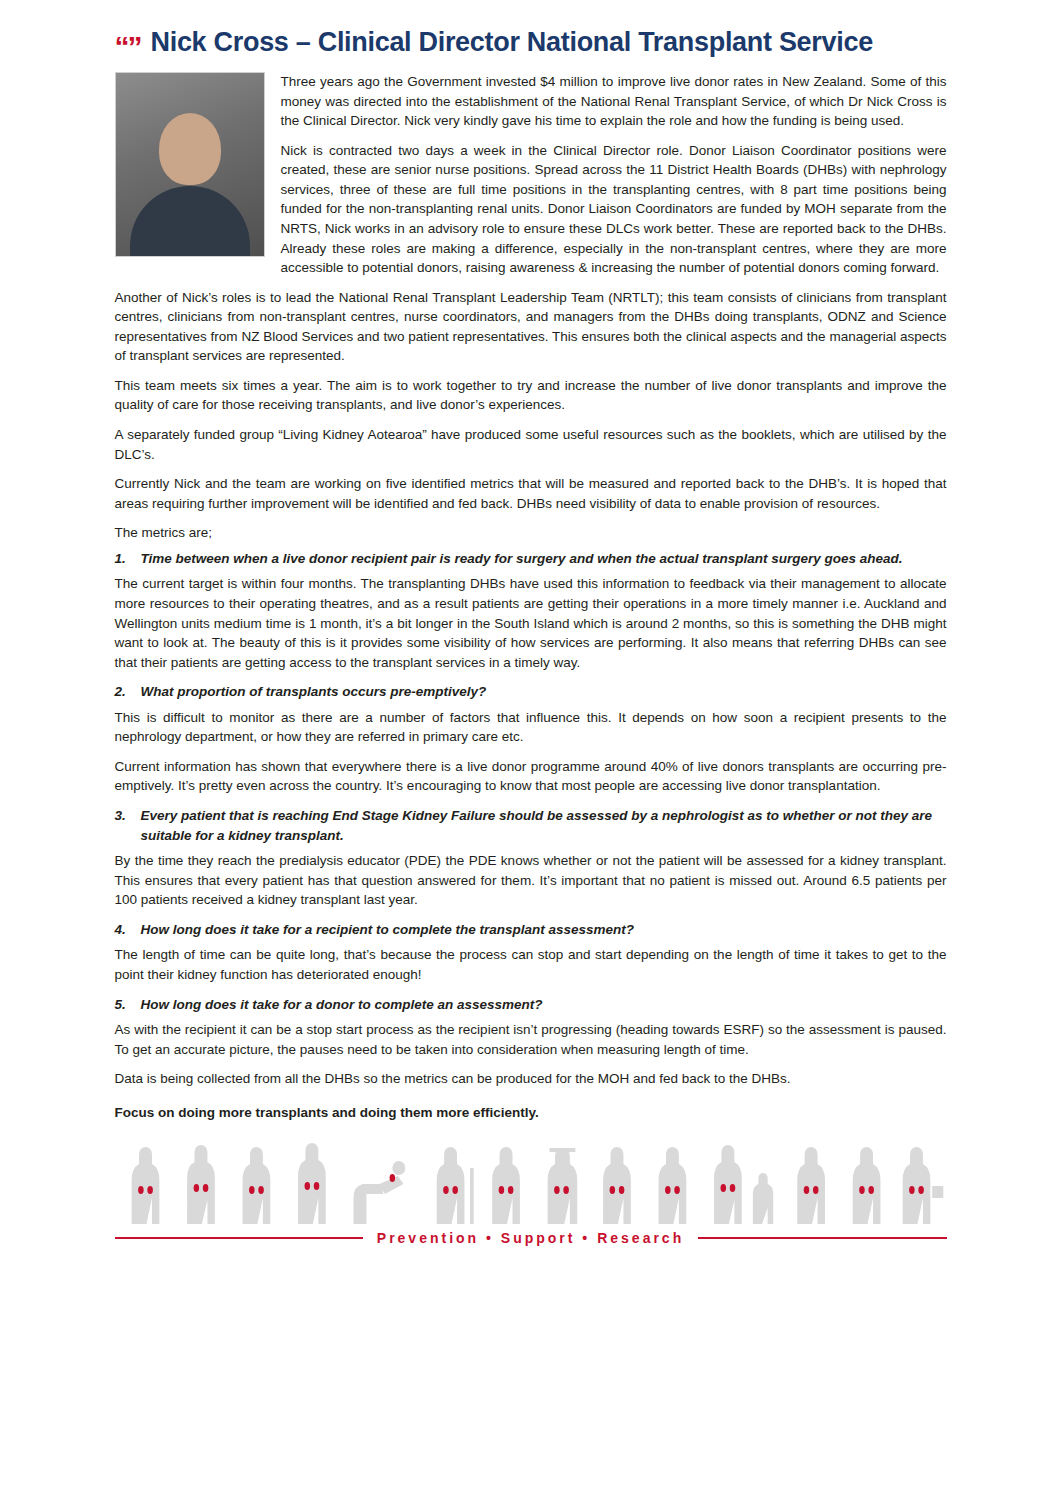“”
Nick Cross – Clinical Director National Transplant Service
Three years ago the Government invested $4 million to improve live donor rates in New Zealand. Some of this money was directed into the establishment of the National Renal Transplant Service, of which Dr Nick Cross is the Clinical Director. Nick very kindly gave his time to explain the role and how the funding is being used.
Nick is contracted two days a week in the Clinical Director role. Donor Liaison Coordinator positions were created, these are senior nurse positions. Spread across the 11 District Health Boards (DHBs) with nephrology services, three of these are full time positions in the transplanting centres, with 8 part time positions being funded for the non-transplanting renal units. Donor Liaison Coordinators are funded by MOH separate from the NRTS, Nick works in an advisory role to ensure these DLCs work better. These are reported back to the DHBs. Already these roles are making a difference, especially in the non-transplant centres, where they are more accessible to potential donors, raising awareness & increasing the number of potential donors coming forward.
Another of Nick’s roles is to lead the National Renal Transplant Leadership Team (NRTLT); this team consists of clinicians from transplant centres, clinicians from non-transplant centres, nurse coordinators, and managers from the DHBs doing transplants, ODNZ and Science representatives from NZ Blood Services and two patient representatives. This ensures both the clinical aspects and the managerial aspects of transplant services are represented.
This team meets six times a year. The aim is to work together to try and increase the number of live donor transplants and improve the quality of care for those receiving transplants, and live donor’s experiences.
A separately funded group “Living Kidney Aotearoa” have produced some useful resources such as the booklets, which are utilised by the DLC’s.
Currently Nick and the team are working on five identified metrics that will be measured and reported back to the DHB’s. It is hoped that areas requiring further improvement will be identified and fed back. DHBs need visibility of data to enable provision of resources.
The metrics are;
Time between when a live donor recipient pair is ready for surgery and when the actual transplant surgery goes ahead.
The current target is within four months. The transplanting DHBs have used this information to feedback via their management to allocate more resources to their operating theatres, and as a result patients are getting their operations in a more timely manner i.e. Auckland and Wellington units medium time is 1 month, it’s a bit longer in the South Island which is around 2 months, so this is something the DHB might want to look at. The beauty of this is it provides some visibility of how services are performing. It also means that referring DHBs can see that their patients are getting access to the transplant services in a timely way.
What proportion of transplants occurs pre-emptively?
This is difficult to monitor as there are a number of factors that influence this. It depends on how soon a recipient presents to the nephrology department, or how they are referred in primary care etc.
Current information has shown that everywhere there is a live donor programme around 40% of live donors transplants are occurring pre-emptively. It’s pretty even across the country. It’s encouraging to know that most people are accessing live donor transplantation.
Every patient that is reaching End Stage Kidney Failure should be assessed by a nephrologist as to whether or not they are suitable for a kidney transplant.
By the time they reach the predialysis educator (PDE) the PDE knows whether or not the patient will be assessed for a kidney transplant. This ensures that every patient has that question answered for them. It’s important that no patient is missed out. Around 6.5 patients per 100 patients received a kidney transplant last year.
How long does it take for a recipient to complete the transplant assessment?
The length of time can be quite long, that’s because the process can stop and start depending on the length of time it takes to get to the point their kidney function has deteriorated enough!
How long does it take for a donor to complete an assessment?
As with the recipient it can be a stop start process as the recipient isn’t progressing (heading towards ESRF) so the assessment is paused. To get an accurate picture, the pauses need to be taken into consideration when measuring length of time.
Data is being collected from all the DHBs so the metrics can be produced for the MOH and fed back to the DHBs.
Focus on doing more transplants and doing them more efficiently.
Prevention • Support • Research